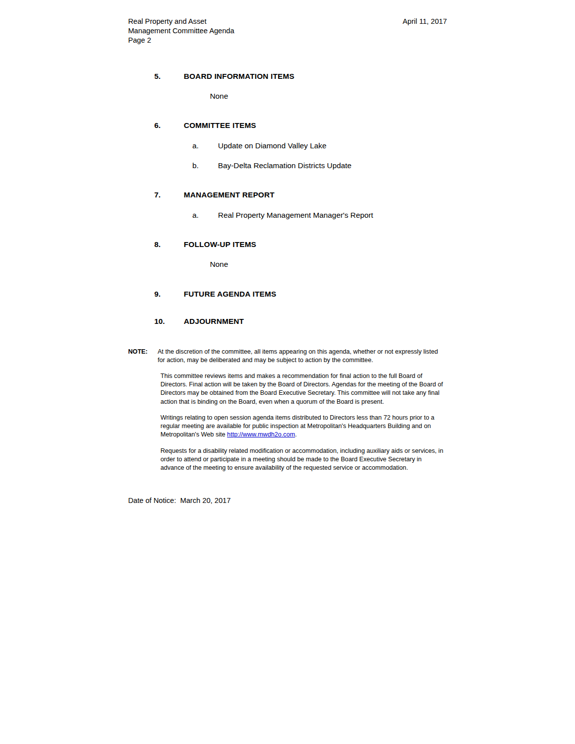Real Property and Asset
Management Committee Agenda
Page 2
April 11, 2017
5.
BOARD INFORMATION ITEMS
None
6.
COMMITTEE ITEMS
a.
Update on Diamond Valley Lake
b.
Bay-Delta Reclamation Districts Update
7.
MANAGEMENT REPORT
a.
Real Property Management Manager's Report
8.
FOLLOW-UP ITEMS
None
9.
FUTURE AGENDA ITEMS
10.
ADJOURNMENT
NOTE:
At the discretion of the committee, all items appearing on this agenda, whether or not expressly listed for action, may be deliberated and may be subject to action by the committee.
This committee reviews items and makes a recommendation for final action to the full Board of Directors. Final action will be taken by the Board of Directors. Agendas for the meeting of the Board of Directors may be obtained from the Board Executive Secretary. This committee will not take any final action that is binding on the Board, even when a quorum of the Board is present.
Writings relating to open session agenda items distributed to Directors less than 72 hours prior to a regular meeting are available for public inspection at Metropolitan's Headquarters Building and on Metropolitan's Web site http://www.mwdh2o.com.
Requests for a disability related modification or accommodation, including auxiliary aids or services, in order to attend or participate in a meeting should be made to the Board Executive Secretary in advance of the meeting to ensure availability of the requested service or accommodation.
Date of Notice: March 20, 2017